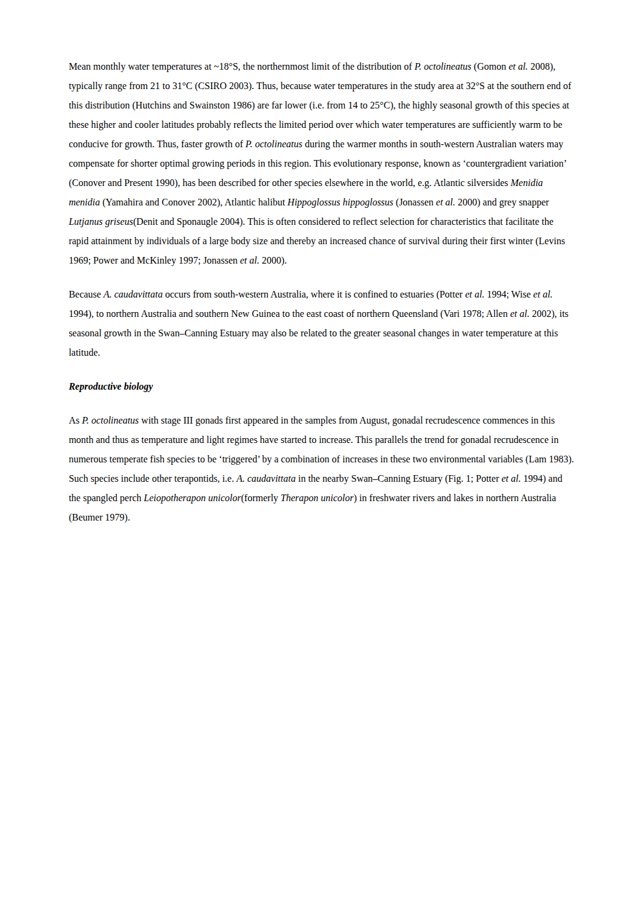Mean monthly water temperatures at ~18°S, the northernmost limit of the distribution of P. octolineatus (Gomon et al. 2008), typically range from 21 to 31°C (CSIRO 2003). Thus, because water temperatures in the study area at 32°S at the southern end of this distribution (Hutchins and Swainston 1986) are far lower (i.e. from 14 to 25°C), the highly seasonal growth of this species at these higher and cooler latitudes probably reflects the limited period over which water temperatures are sufficiently warm to be conducive for growth. Thus, faster growth of P. octolineatus during the warmer months in south-western Australian waters may compensate for shorter optimal growing periods in this region. This evolutionary response, known as ‘countergradient variation’ (Conover and Present 1990), has been described for other species elsewhere in the world, e.g. Atlantic silversides Menidia menidia (Yamahira and Conover 2002), Atlantic halibut Hippoglossus hippoglossus (Jonassen et al. 2000) and grey snapper Lutjanus griseus(Denit and Sponaugle 2004). This is often considered to reflect selection for characteristics that facilitate the rapid attainment by individuals of a large body size and thereby an increased chance of survival during their first winter (Levins 1969; Power and McKinley 1997; Jonassen et al. 2000).
Because A. caudavittata occurs from south-western Australia, where it is confined to estuaries (Potter et al. 1994; Wise et al. 1994), to northern Australia and southern New Guinea to the east coast of northern Queensland (Vari 1978; Allen et al. 2002), its seasonal growth in the Swan–Canning Estuary may also be related to the greater seasonal changes in water temperature at this latitude.
Reproductive biology
As P. octolineatus with stage III gonads first appeared in the samples from August, gonadal recrudescence commences in this month and thus as temperature and light regimes have started to increase. This parallels the trend for gonadal recrudescence in numerous temperate fish species to be ‘triggered’ by a combination of increases in these two environmental variables (Lam 1983). Such species include other terapontids, i.e. A. caudavittata in the nearby Swan–Canning Estuary (Fig. 1; Potter et al. 1994) and the spangled perch Leiopotherapon unicolor(formerly Therapon unicolor) in freshwater rivers and lakes in northern Australia (Beumer 1979).